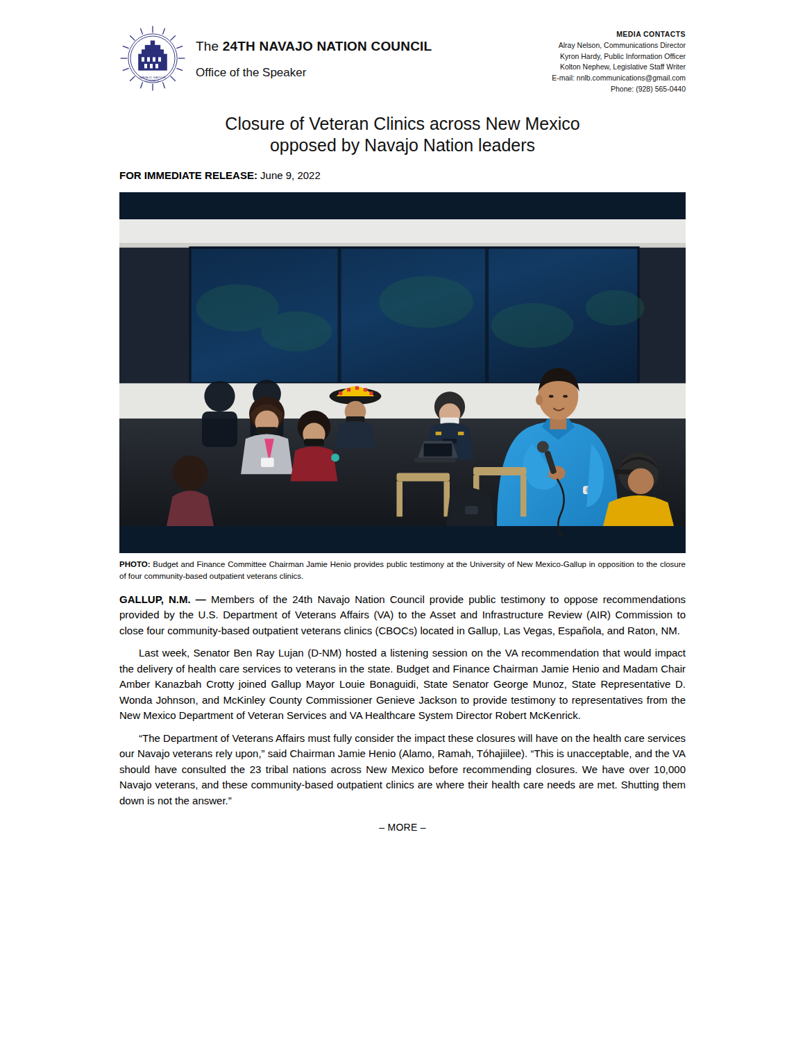NAVAJO NATION COUNCIL
The 24TH NAVAJO NATION COUNCIL
Office of the Speaker
MEDIA CONTACTS
Alray Nelson, Communications Director
Kyron Hardy, Public Information Officer
Kolton Nephew, Legislative Staff Writer
E-mail: nnlb.communications@gmail.com
Phone: (928) 565-0440
Closure of Veteran Clinics across New Mexico
opposed by Navajo Nation leaders
FOR IMMEDIATE RELEASE: June 9, 2022
PHOTO: Budget and Finance Committee Chairman Jamie Henio provides public testimony at the University of New Mexico-Gallup in opposition to the closure of four community-based outpatient veterans clinics.
GALLUP, N.M. — Members of the 24th Navajo Nation Council provide public testimony to oppose recommendations provided by the U.S. Department of Veterans Affairs (VA) to the Asset and Infrastructure Review (AIR) Commission to close four community-based outpatient veterans clinics (CBOCs) located in Gallup, Las Vegas, Española, and Raton, NM.
Last week, Senator Ben Ray Lujan (D-NM) hosted a listening session on the VA recommendation that would impact the delivery of health care services to veterans in the state. Budget and Finance Chairman Jamie Henio and Madam Chair Amber Kanazbah Crotty joined Gallup Mayor Louie Bonaguidi, State Senator George Munoz, State Representative D. Wonda Johnson, and McKinley County Commissioner Genieve Jackson to provide testimony to representatives from the New Mexico Department of Veteran Services and VA Healthcare System Director Robert McKenrick.
“The Department of Veterans Affairs must fully consider the impact these closures will have on the health care services our Navajo veterans rely upon,” said Chairman Jamie Henio (Alamo, Ramah, Tóhajiilee). “This is unacceptable, and the VA should have consulted the 23 tribal nations across New Mexico before recommending closures. We have over 10,000 Navajo veterans, and these community-based outpatient clinics are where their health care needs are met. Shutting them down is not the answer.”
– MORE –